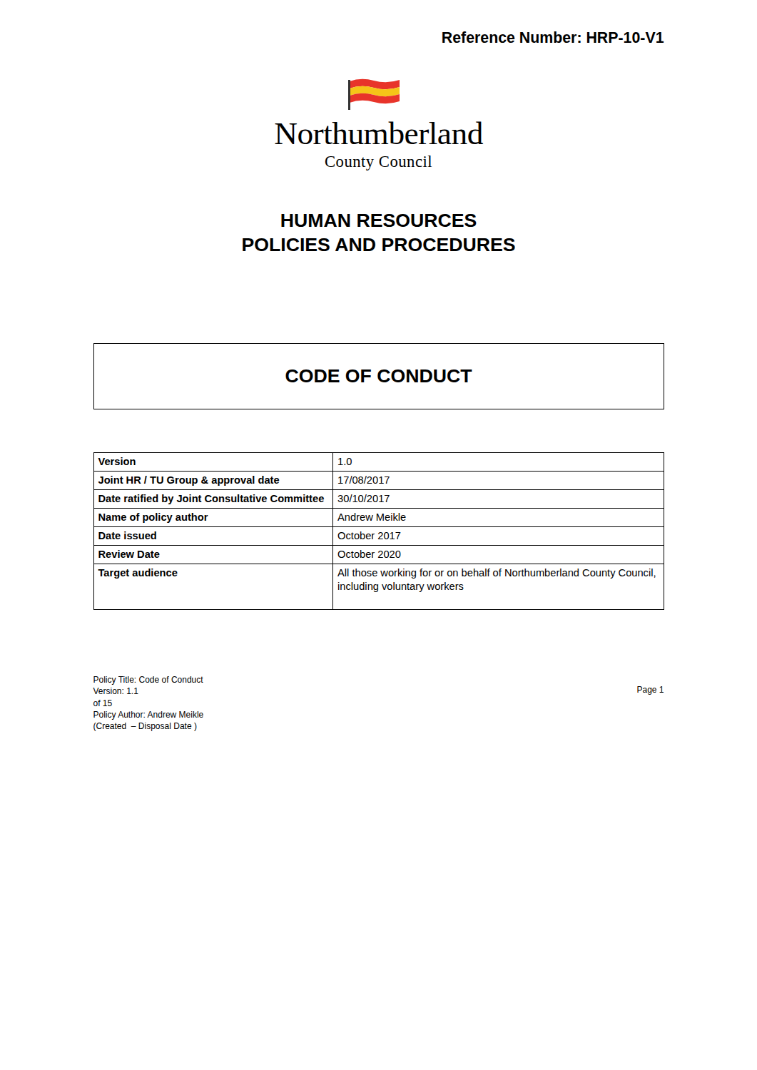Reference Number: HRP-10-V1
Northumberland
County Council
HUMAN RESOURCES
POLICIES AND PROCEDURES
CODE OF CONDUCT
| Version | 1.0 |
| Joint HR / TU Group & approval date | 17/08/2017 |
| Date ratified by Joint Consultative Committee | 30/10/2017 |
| Name of policy author | Andrew Meikle |
| Date issued | October 2017 |
| Review Date | October 2020 |
| Target audience | All those working for or on behalf of Northumberland County Council, including voluntary workers |
Policy Title: Code of Conduct
Version: 1.1
of 15
Policy Author: Andrew Meikle
(Created – Disposal Date ) Page 1